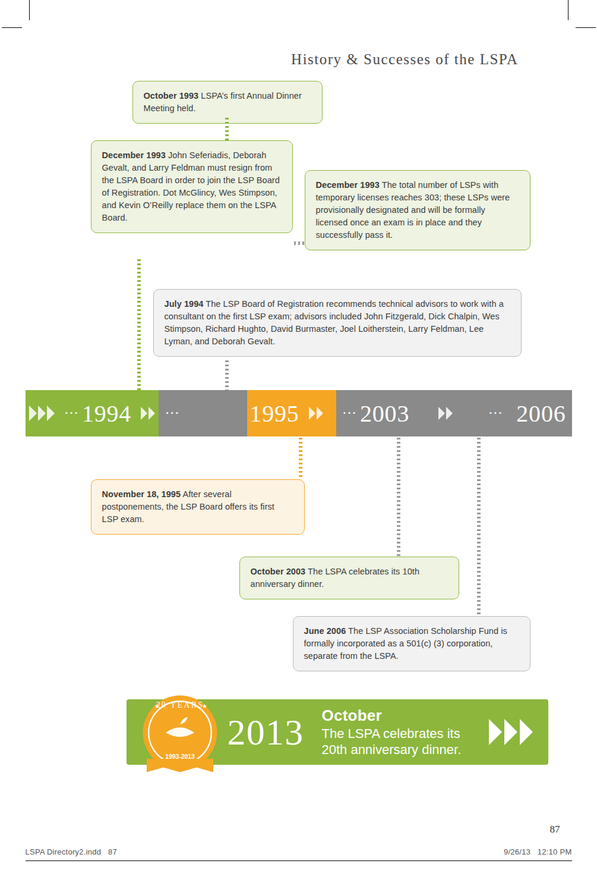History & Successes of the LSPA
October 1993 LSPA’s first Annual Dinner Meeting held.
December 1993 John Seferiadis, Deborah Gevalt, and Larry Feldman must resign from the LSPA Board in order to join the LSP Board of Registration. Dot McGlincy, Wes Stimpson, and Kevin O’Reilly replace them on the LSPA Board.
December 1993 The total number of LSPs with temporary licenses reaches 303; these LSPs were provisionally designated and will be formally licensed once an exam is in place and they successfully pass it.
July 1994 The LSP Board of Registration recommends technical advisors to work with a consultant on the first LSP exam; advisors included John Fitzgerald, Dick Chalpin, Wes Stimpson, Richard Hughto, David Burmaster, Joel Loitherstein, Larry Feldman, Lee Lyman, and Deborah Gevalt.
November 18, 1995 After several postponements, the LSP Board offers its first LSP exam.
October 2003 The LSPA celebrates its 10th anniversary dinner.
June 2006 The LSP Association Scholarship Fund is formally incorporated as a 501(c) (3) corporation, separate from the LSPA.
··· 1994
···
1995
··· 2003
···
2006
2013
October The LSPA celebrates its
20th anniversary dinner.
20 YEARS 1993-2013 ★ ★
87
LSPA Directory2.indd 87 9/26/13 12:10 PM